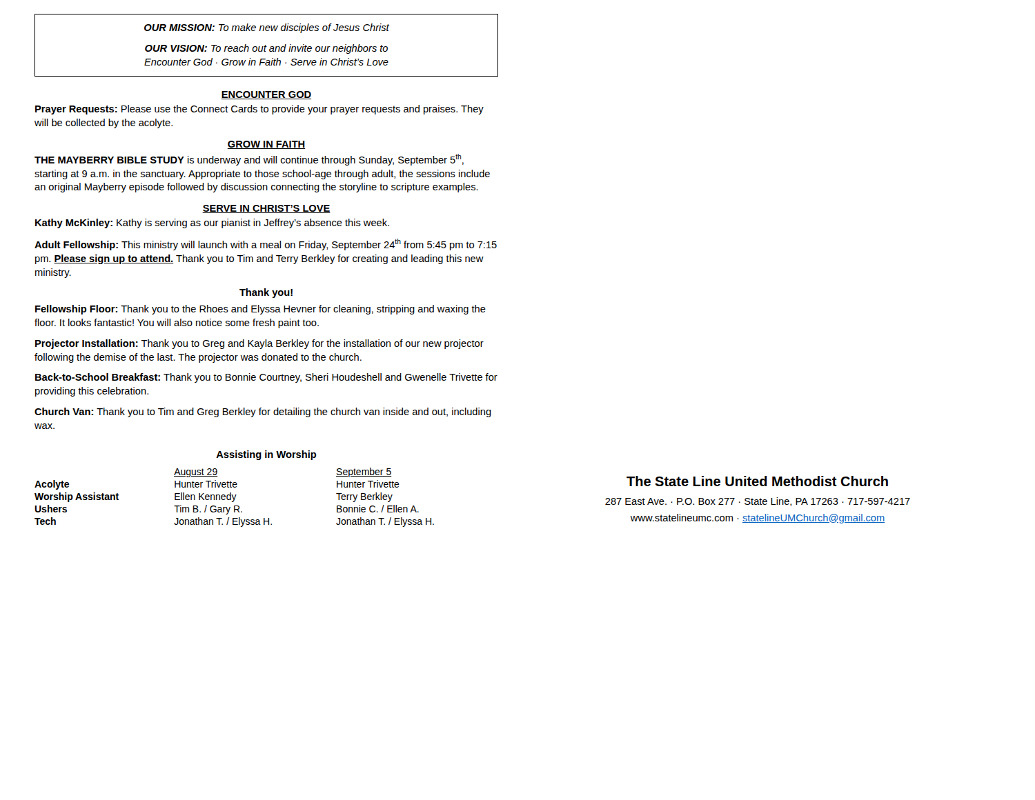OUR MISSION: To make new disciples of Jesus Christ
OUR VISION: To reach out and invite our neighbors to
Encounter God · Grow in Faith · Serve in Christ’s Love
ENCOUNTER GOD
Prayer Requests: Please use the Connect Cards to provide your prayer requests and praises. They will be collected by the acolyte.
GROW IN FAITH
THE MAYBERRY BIBLE STUDY is underway and will continue through Sunday, September 5th, starting at 9 a.m. in the sanctuary. Appropriate to those school-age through adult, the sessions include an original Mayberry episode followed by discussion connecting the storyline to scripture examples.
SERVE IN CHRIST’S LOVE
Kathy McKinley: Kathy is serving as our pianist in Jeffrey’s absence this week.
Adult Fellowship: This ministry will launch with a meal on Friday, September 24th from 5:45 pm to 7:15 pm. Please sign up to attend. Thank you to Tim and Terry Berkley for creating and leading this new ministry.
Thank you!
Fellowship Floor: Thank you to the Rhoes and Elyssa Hevner for cleaning, stripping and waxing the floor. It looks fantastic! You will also notice some fresh paint too.
Projector Installation: Thank you to Greg and Kayla Berkley for the installation of our new projector following the demise of the last. The projector was donated to the church.
Back-to-School Breakfast: Thank you to Bonnie Courtney, Sheri Houdeshell and Gwenelle Trivette for providing this celebration.
Church Van: Thank you to Tim and Greg Berkley for detailing the church van inside and out, including wax.
Assisting in Worship
| | August 29 | September 5 |
| --- | --- | --- |
| Acolyte | Hunter Trivette | Hunter Trivette |
| Worship Assistant | Ellen Kennedy | Terry Berkley |
| Ushers | Tim B. / Gary R. | Bonnie C. / Ellen A. |
| Tech | Jonathan T. / Elyssa H. | Jonathan T. / Elyssa H. |
The State Line United Methodist Church
287 East Ave. · P.O. Box 277 · State Line, PA 17263 · 717-597-4217
www.statelineumc.com · statelineUMChurch@gmail.com